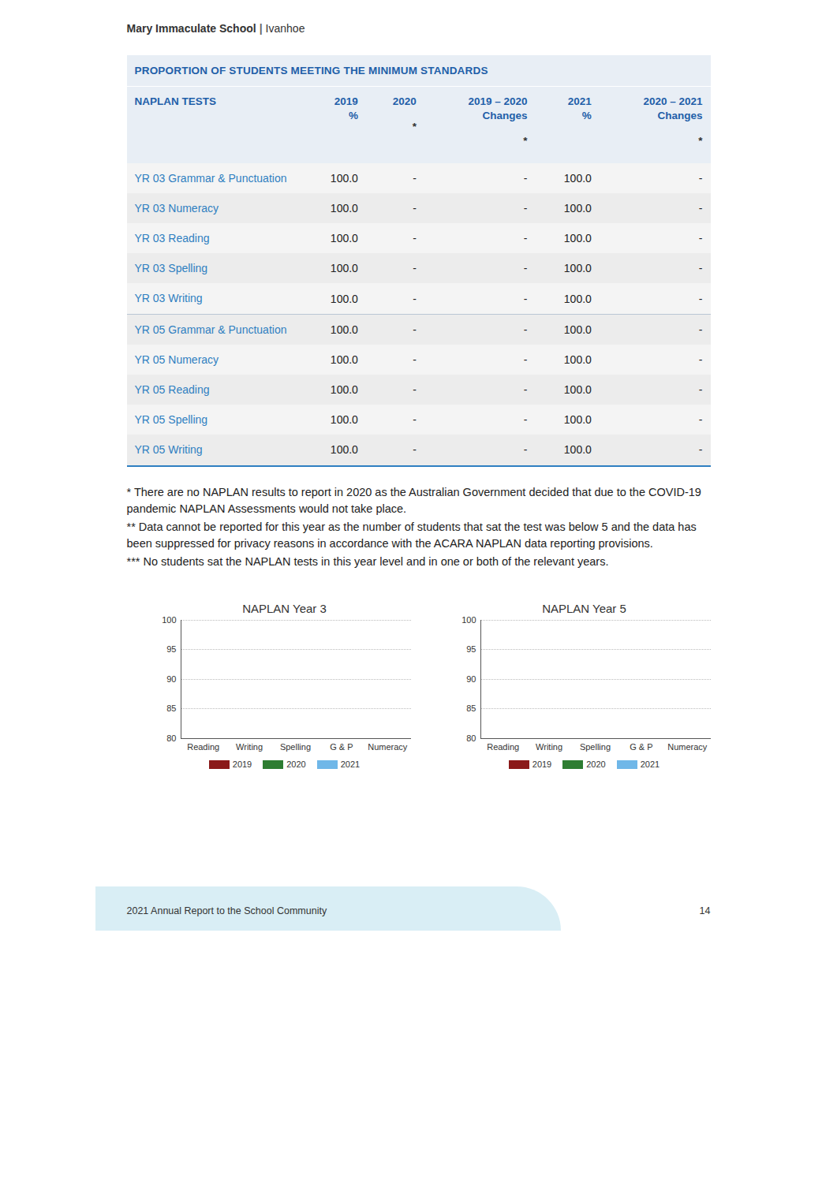Mary Immaculate School|Ivanhoe
PROPORTION OF STUDENTS MEETING THE MINIMUM STANDARDS
| NAPLAN TESTS | 2019 % | 2020 * | 2019 – 2020 Changes * | 2021 % | 2020 – 2021 Changes * |
| --- | --- | --- | --- | --- | --- |
| YR 03 Grammar & Punctuation | 100.0 | - | - | 100.0 | - |
| YR 03 Numeracy | 100.0 | - | - | 100.0 | - |
| YR 03 Reading | 100.0 | - | - | 100.0 | - |
| YR 03 Spelling | 100.0 | - | - | 100.0 | - |
| YR 03 Writing | 100.0 | - | - | 100.0 | - |
| YR 05 Grammar & Punctuation | 100.0 | - | - | 100.0 | - |
| YR 05 Numeracy | 100.0 | - | - | 100.0 | - |
| YR 05 Reading | 100.0 | - | - | 100.0 | - |
| YR 05 Spelling | 100.0 | - | - | 100.0 | - |
| YR 05 Writing | 100.0 | - | - | 100.0 | - |
* There are no NAPLAN results to report in 2020 as the Australian Government decided that due to the COVID-19 pandemic NAPLAN Assessments would not take place.
** Data cannot be reported for this year as the number of students that sat the test was below 5 and the data has been suppressed for privacy reasons in accordance with the ACARA NAPLAN data reporting provisions.
*** No students sat the NAPLAN tests in this year level and in one or both of the relevant years.
NAPLAN Year 3
100 95 90 85 80
Reading Writing Spelling G & P Numeracy
2019 2020 2021
NAPLAN Year 5
100 95 90 85 80
Reading Writing Spelling G & P Numeracy
2019 2020 2021
2021 Annual Report to the School Community
14